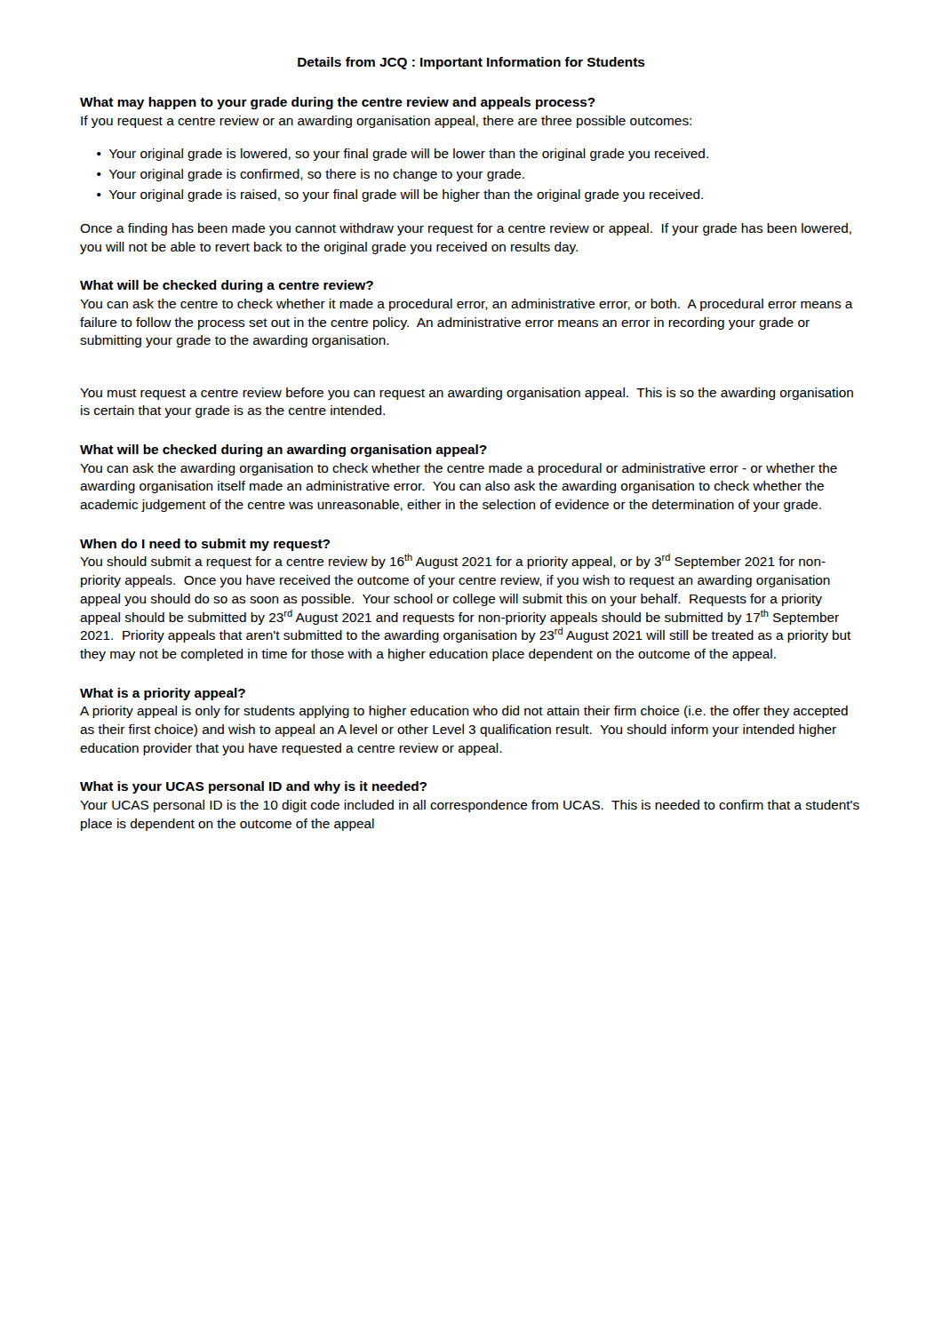Details from JCQ : Important Information for Students
What may happen to your grade during the centre review and appeals process?
If you request a centre review or an awarding organisation appeal, there are three possible outcomes:
Your original grade is lowered, so your final grade will be lower than the original grade you received.
Your original grade is confirmed, so there is no change to your grade.
Your original grade is raised, so your final grade will be higher than the original grade you received.
Once a finding has been made you cannot withdraw your request for a centre review or appeal. If your grade has been lowered, you will not be able to revert back to the original grade you received on results day.
What will be checked during a centre review?
You can ask the centre to check whether it made a procedural error, an administrative error, or both. A procedural error means a failure to follow the process set out in the centre policy. An administrative error means an error in recording your grade or submitting your grade to the awarding organisation.
You must request a centre review before you can request an awarding organisation appeal. This is so the awarding organisation is certain that your grade is as the centre intended.
What will be checked during an awarding organisation appeal?
You can ask the awarding organisation to check whether the centre made a procedural or administrative error - or whether the awarding organisation itself made an administrative error. You can also ask the awarding organisation to check whether the academic judgement of the centre was unreasonable, either in the selection of evidence or the determination of your grade.
When do I need to submit my request?
You should submit a request for a centre review by 16th August 2021 for a priority appeal, or by 3rd September 2021 for non-priority appeals. Once you have received the outcome of your centre review, if you wish to request an awarding organisation appeal you should do so as soon as possible. Your school or college will submit this on your behalf. Requests for a priority appeal should be submitted by 23rd August 2021 and requests for non-priority appeals should be submitted by 17th September 2021. Priority appeals that aren't submitted to the awarding organisation by 23rd August 2021 will still be treated as a priority but they may not be completed in time for those with a higher education place dependent on the outcome of the appeal.
What is a priority appeal?
A priority appeal is only for students applying to higher education who did not attain their firm choice (i.e. the offer they accepted as their first choice) and wish to appeal an A level or other Level 3 qualification result. You should inform your intended higher education provider that you have requested a centre review or appeal.
What is your UCAS personal ID and why is it needed?
Your UCAS personal ID is the 10 digit code included in all correspondence from UCAS. This is needed to confirm that a student's place is dependent on the outcome of the appeal